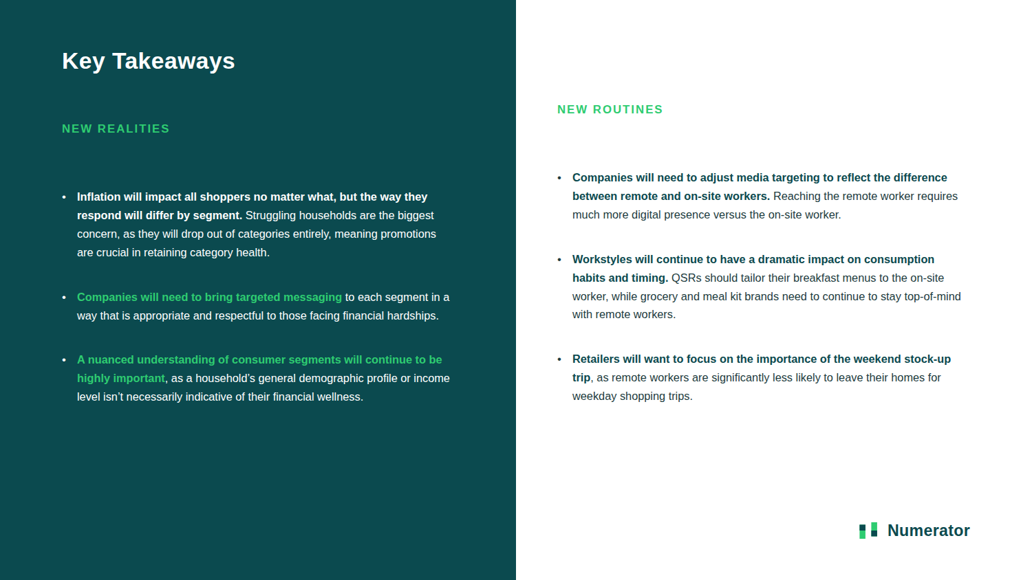Key Takeaways
New Realities
Inflation will impact all shoppers no matter what, but the way they respond will differ by segment. Struggling households are the biggest concern, as they will drop out of categories entirely, meaning promotions are crucial in retaining category health.
Companies will need to bring targeted messaging to each segment in a way that is appropriate and respectful to those facing financial hardships.
A nuanced understanding of consumer segments will continue to be highly important, as a household’s general demographic profile or income level isn’t necessarily indicative of their financial wellness.
New Routines
Companies will need to adjust media targeting to reflect the difference between remote and on-site workers. Reaching the remote worker requires much more digital presence versus the on-site worker.
Workstyles will continue to have a dramatic impact on consumption habits and timing. QSRs should tailor their breakfast menus to the on-site worker, while grocery and meal kit brands need to continue to stay top-of-mind with remote workers.
Retailers will want to focus on the importance of the weekend stock-up trip, as remote workers are significantly less likely to leave their homes for weekday shopping trips.
Numerator